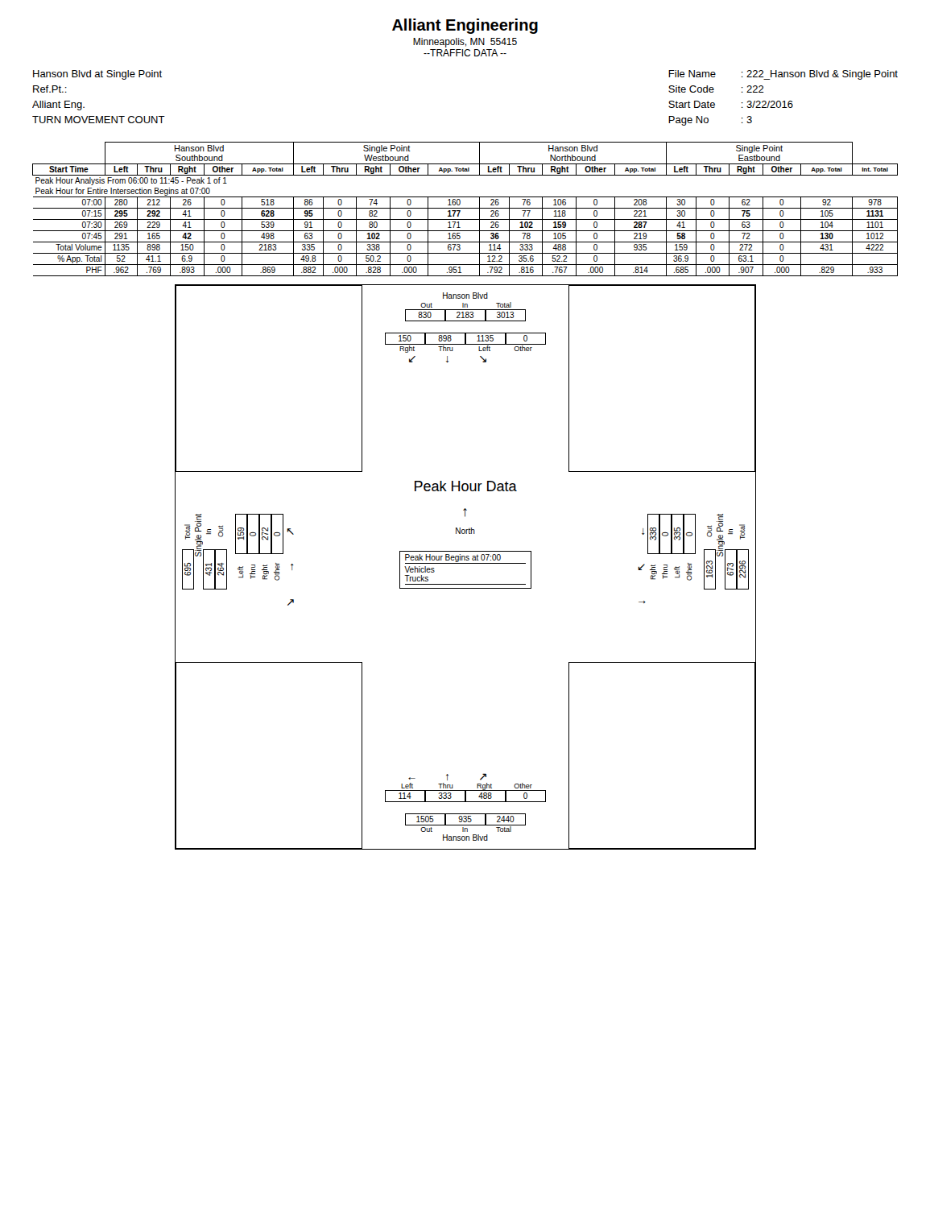Alliant Engineering
Minneapolis, MN 55415
--TRAFFIC DATA --
Hanson Blvd at Single Point
Ref.Pt.:
Alliant Eng.
TURN MOVEMENT COUNT
File Name: 222_Hanson Blvd & Single Point
Site Code: 222
Start Date: 3/22/2016
Page No: 3
| | Hanson Blvd Southbound | Single Point Westbound | Hanson Blvd Northbound | Single Point Eastbound | |
| --- | --- | --- | --- | --- | --- |
| Start Time | Left | Thru | Rght | Other | App. Total | Left | Thru | Rght | Other | App. Total | Left | Thru | Rght | Other | App. Total | Left | Thru | Rght | Other | App. Total | Int. Total |
| Peak Hour Analysis From 06:00 to 11:45 - Peak 1 of 1 |
| Peak Hour for Entire Intersection Begins at 07:00 |
| 07:00 | 280 | 212 | 26 | 0 | 518 | 86 | 0 | 74 | 0 | 160 | 26 | 76 | 106 | 0 | 208 | 30 | 0 | 62 | 0 | 92 | 978 |
| 07:15 | 295 | 292 | 41 | 0 | 628 | 95 | 0 | 82 | 0 | 177 | 26 | 77 | 118 | 0 | 221 | 30 | 0 | 75 | 0 | 105 | 1131 |
| 07:30 | 269 | 229 | 41 | 0 | 539 | 91 | 0 | 80 | 0 | 171 | 26 | 102 | 159 | 0 | 287 | 41 | 0 | 63 | 0 | 104 | 1101 |
| 07:45 | 291 | 165 | 42 | 0 | 498 | 63 | 0 | 102 | 0 | 165 | 36 | 78 | 105 | 0 | 219 | 58 | 0 | 72 | 0 | 130 | 1012 |
| Total Volume | 1135 | 898 | 150 | 0 | 2183 | 335 | 0 | 338 | 0 | 673 | 114 | 333 | 488 | 0 | 935 | 159 | 0 | 272 | 0 | 431 | 4222 |
| % App. Total | 52 | 41.1 | 6.9 | 0 | | 49.8 | 0 | 50.2 | 0 | | 12.2 | 35.6 | 52.2 | 0 | | 36.9 | 0 | 63.1 | 0 | | |
| PHF | .962 | .769 | .893 | .000 | .869 | .882 | .000 | .828 | .000 | .951 | .792 | .816 | .767 | .000 | .814 | .685 | .000 | .907 | .000 | .829 | .933 |
Hanson Blvd
Out
In
Total
830
2183
3013
150
898
1135
0
Rght
Thru
Left
Other
↙
↓
↘
Peak Hour Data
↑
North
Peak Hour Begins at 07:00
Vehicles
Trucks
Total
695
Single Point
In
431
Out
264
159
Left
0
Thru
272
Rght
0
Other
↗
→
↘
←
↖
↓
338
Rght
0
Thru
335
Left
0
Other
Out
1623
Single Point
In
673
Total
2296
←
↑
↗
Left
Thru
Rght
Other
114
333
488
0
1505
935
2440
Out
In
Total
Hanson Blvd